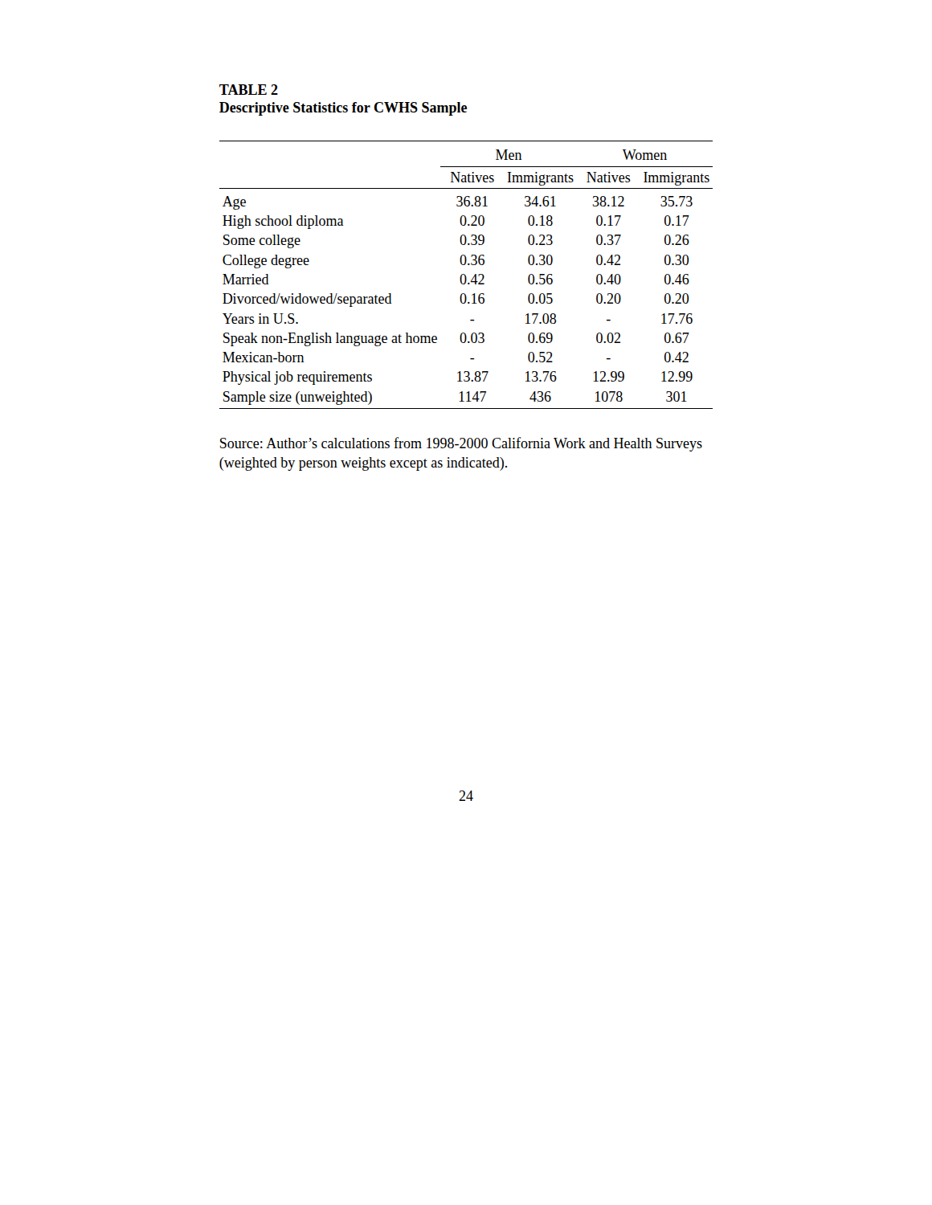TABLE 2Descriptive Statistics for CWHS Sample
| | Men | Women |
| | Natives | Immigrants | Natives | Immigrants |
| Age | 36.81 | 34.61 | 38.12 | 35.73 |
| High school diploma | 0.20 | 0.18 | 0.17 | 0.17 |
| Some college | 0.39 | 0.23 | 0.37 | 0.26 |
| College degree | 0.36 | 0.30 | 0.42 | 0.30 |
| Married | 0.42 | 0.56 | 0.40 | 0.46 |
| Divorced/widowed/separated | 0.16 | 0.05 | 0.20 | 0.20 |
| Years in U.S. | - | 17.08 | - | 17.76 |
| Speak non-English language at home | 0.03 | 0.69 | 0.02 | 0.67 |
| Mexican-born | - | 0.52 | - | 0.42 |
| Physical job requirements | 13.87 | 13.76 | 12.99 | 12.99 |
| Sample size (unweighted) | 1147 | 436 | 1078 | 301 |
Source: Author’s calculations from 1998-2000 California Work and Health Surveys (weighted by person weights except as indicated).
24